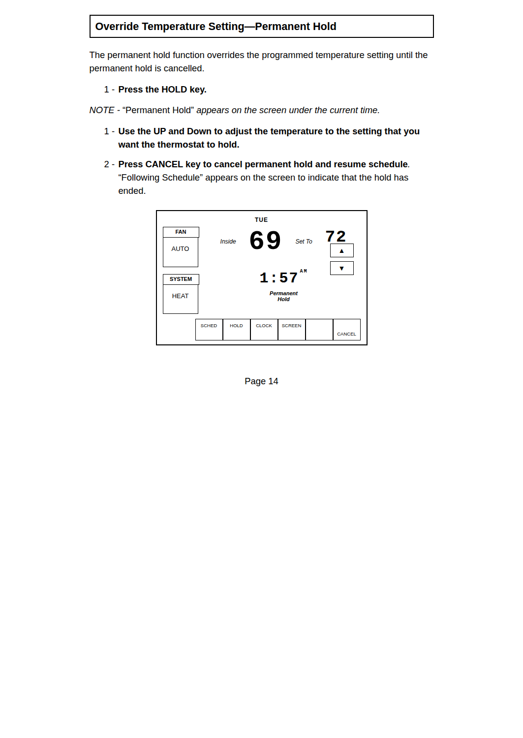Override Temperature Setting—Permanent Hold
The permanent hold function overrides the programmed temperature setting until the permanent hold is cancelled.
Press the HOLD key.
NOTE - “Permanent Hold” appears on the screen under the current time.
Use the UP and Down to adjust the temperature to the setting that you want the thermostat to hold.
Press CANCEL key to cancel permanent hold and resume schedule. “Following Schedule” appears on the screen to indicate that the hold has ended.
TUE
FAN
AUTO
SYSTEM
HEAT
Inside 69 Set To 72
1:57AM
Permanent
Hold
▲
▼
SCHED
HOLD
CLOCK
SCREEN
CANCEL
Page 14